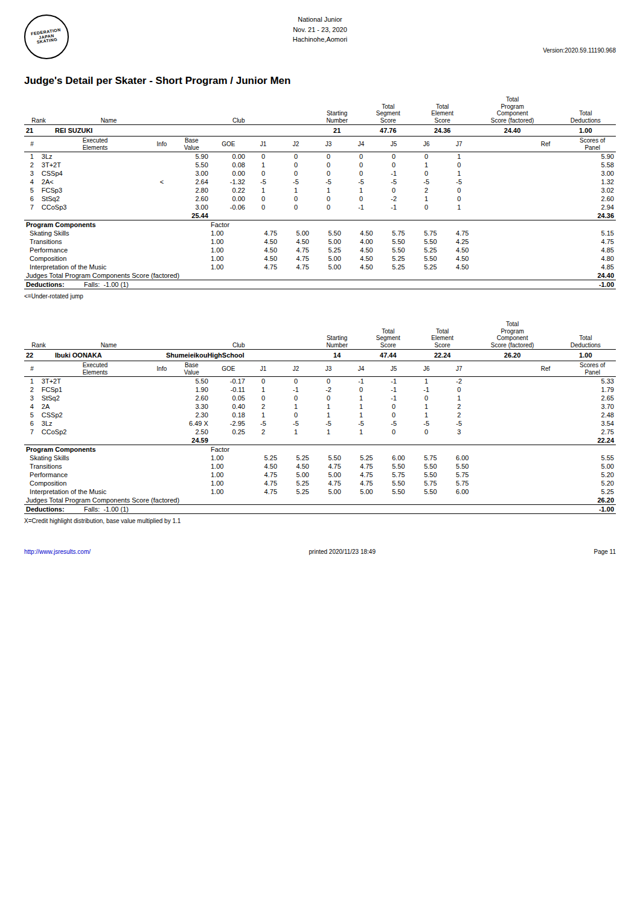FEDERATION
JAPAN
SKATING
National Junior
Nov. 21 - 23, 2020
Hachinohe,Aomori
Version:2020.59.11190.968
Judge's Detail per Skater - Short Program / Junior Men
| Rank | Name | Club | Starting Number | Total Segment Score | Total Element Score | Total Program Component Score (factored) | Total Deductions |
| 21 | REI SUZUKI | | 21 | 47.76 | 24.36 | 24.40 | 1.00 |
| # | Executed Elements | Info | Base Value | GOE | J1 | J2 | J3 | J4 | J5 | J6 | J7 | | Ref | Scores of Panel |
| 1 | 3Lz | | 5.90 | 0.00 | 0 | 0 | 0 | 0 | 0 | 0 | 1 | | | 5.90 |
| 2 | 3T+2T | | 5.50 | 0.08 | 1 | 0 | 0 | 0 | 0 | 1 | 0 | | | 5.58 |
| 3 | CSSp4 | | 3.00 | 0.00 | 0 | 0 | 0 | 0 | -1 | 0 | 1 | | | 3.00 |
| 4 | 2A< | < | 2.64 | -1.32 | -5 | -5 | -5 | -5 | -5 | -5 | -5 | | | 1.32 |
| 5 | FCSp3 | | 2.80 | 0.22 | 1 | 1 | 1 | 1 | 0 | 2 | 0 | | | 3.02 |
| 6 | StSq2 | | 2.60 | 0.00 | 0 | 0 | 0 | 0 | -2 | 1 | 0 | | | 2.60 |
| 7 | CCoSp3 | | 3.00 | -0.06 | 0 | 0 | 0 | -1 | -1 | 0 | 1 | | | 2.94 |
| | | | 25.44 | | | | | | | | | | | 24.36 |
| Program Components | Factor | | | | | | | | | | |
| Skating Skills | 1.00 | 4.75 | 5.00 | 5.50 | 4.50 | 5.75 | 5.75 | 4.75 | | | 5.15 |
| Transitions | 1.00 | 4.50 | 4.50 | 5.00 | 4.00 | 5.50 | 5.50 | 4.25 | | | 4.75 |
| Performance | 1.00 | 4.50 | 4.75 | 5.25 | 4.50 | 5.50 | 5.25 | 4.50 | | | 4.85 |
| Composition | 1.00 | 4.50 | 4.75 | 5.00 | 4.50 | 5.25 | 5.50 | 4.50 | | | 4.80 |
| Interpretation of the Music | 1.00 | 4.75 | 4.75 | 5.00 | 4.50 | 5.25 | 5.25 | 4.50 | | | 4.85 |
| Judges Total Program Components Score (factored) | | | | | | | | | | 24.40 |
| Deductions: | Falls: -1.00 (1) | -1.00 |
<=Under-rotated jump
| Rank | Name | Club | Starting Number | Total Segment Score | Total Element Score | Total Program Component Score (factored) | Total Deductions |
| 22 | Ibuki OONAKA | ShumeieikouHighSchool | 14 | 47.44 | 22.24 | 26.20 | 1.00 |
| # | Executed Elements | Info | Base Value | GOE | J1 | J2 | J3 | J4 | J5 | J6 | J7 | | Ref | Scores of Panel |
| 1 | 3T+2T | | 5.50 | -0.17 | 0 | 0 | 0 | -1 | -1 | 1 | -2 | | | 5.33 |
| 2 | FCSp1 | | 1.90 | -0.11 | 1 | -1 | -2 | 0 | -1 | -1 | 0 | | | 1.79 |
| 3 | StSq2 | | 2.60 | 0.05 | 0 | 0 | 0 | 1 | -1 | 0 | 1 | | | 2.65 |
| 4 | 2A | | 3.30 | 0.40 | 2 | 1 | 1 | 1 | 0 | 1 | 2 | | | 3.70 |
| 5 | CSSp2 | | 2.30 | 0.18 | 1 | 0 | 1 | 1 | 0 | 1 | 2 | | | 2.48 |
| 6 | 3Lz | | 6.49 X | -2.95 | -5 | -5 | -5 | -5 | -5 | -5 | -5 | | | 3.54 |
| 7 | CCoSp2 | | 2.50 | 0.25 | 2 | 1 | 1 | 1 | 0 | 0 | 3 | | | 2.75 |
| | | | 24.59 | | | | | | | | | | | 22.24 |
| Program Components | Factor | | | | | | | | | | |
| Skating Skills | 1.00 | 5.25 | 5.25 | 5.50 | 5.25 | 6.00 | 5.75 | 6.00 | | | 5.55 |
| Transitions | 1.00 | 4.50 | 4.50 | 4.75 | 4.75 | 5.50 | 5.50 | 5.50 | | | 5.00 |
| Performance | 1.00 | 4.75 | 5.00 | 5.00 | 4.75 | 5.75 | 5.50 | 5.75 | | | 5.20 |
| Composition | 1.00 | 4.75 | 5.25 | 4.75 | 4.75 | 5.50 | 5.75 | 5.75 | | | 5.20 |
| Interpretation of the Music | 1.00 | 4.75 | 5.25 | 5.00 | 5.00 | 5.50 | 5.50 | 6.00 | | | 5.25 |
| Judges Total Program Components Score (factored) | | | | | | | | | | 26.20 |
| Deductions: | Falls: -1.00 (1) | -1.00 |
X=Credit highlight distribution, base value multiplied by 1.1
http://www.jsresults.com/
printed 2020/11/23 18:49
Page 11